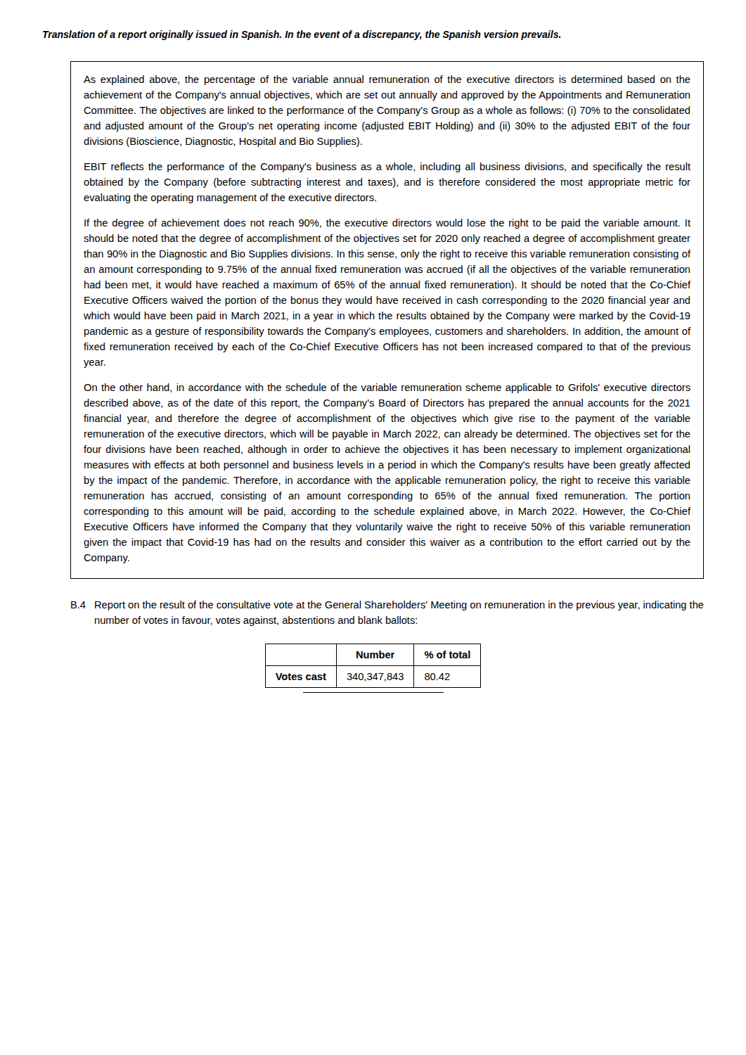Translation of a report originally issued in Spanish. In the event of a discrepancy, the Spanish version prevails.
As explained above, the percentage of the variable annual remuneration of the executive directors is determined based on the achievement of the Company's annual objectives, which are set out annually and approved by the Appointments and Remuneration Committee. The objectives are linked to the performance of the Company's Group as a whole as follows: (i) 70% to the consolidated and adjusted amount of the Group's net operating income (adjusted EBIT Holding) and (ii) 30% to the adjusted EBIT of the four divisions (Bioscience, Diagnostic, Hospital and Bio Supplies).
EBIT reflects the performance of the Company's business as a whole, including all business divisions, and specifically the result obtained by the Company (before subtracting interest and taxes), and is therefore considered the most appropriate metric for evaluating the operating management of the executive directors.
If the degree of achievement does not reach 90%, the executive directors would lose the right to be paid the variable amount. It should be noted that the degree of accomplishment of the objectives set for 2020 only reached a degree of accomplishment greater than 90% in the Diagnostic and Bio Supplies divisions. In this sense, only the right to receive this variable remuneration consisting of an amount corresponding to 9.75% of the annual fixed remuneration was accrued (if all the objectives of the variable remuneration had been met, it would have reached a maximum of 65% of the annual fixed remuneration). It should be noted that the Co-Chief Executive Officers waived the portion of the bonus they would have received in cash corresponding to the 2020 financial year and which would have been paid in March 2021, in a year in which the results obtained by the Company were marked by the Covid-19 pandemic as a gesture of responsibility towards the Company's employees, customers and shareholders. In addition, the amount of fixed remuneration received by each of the Co-Chief Executive Officers has not been increased compared to that of the previous year.
On the other hand, in accordance with the schedule of the variable remuneration scheme applicable to Grifols' executive directors described above, as of the date of this report, the Company's Board of Directors has prepared the annual accounts for the 2021 financial year, and therefore the degree of accomplishment of the objectives which give rise to the payment of the variable remuneration of the executive directors, which will be payable in March 2022, can already be determined. The objectives set for the four divisions have been reached, although in order to achieve the objectives it has been necessary to implement organizational measures with effects at both personnel and business levels in a period in which the Company's results have been greatly affected by the impact of the pandemic. Therefore, in accordance with the applicable remuneration policy, the right to receive this variable remuneration has accrued, consisting of an amount corresponding to 65% of the annual fixed remuneration. The portion corresponding to this amount will be paid, according to the schedule explained above, in March 2022. However, the Co-Chief Executive Officers have informed the Company that they voluntarily waive the right to receive 50% of this variable remuneration given the impact that Covid-19 has had on the results and consider this waiver as a contribution to the effort carried out by the Company.
B.4 Report on the result of the consultative vote at the General Shareholders' Meeting on remuneration in the previous year, indicating the number of votes in favour, votes against, abstentions and blank ballots:
| | Number | % of total |
| --- | --- | --- |
| Votes cast | 340,347,843 | 80.42 |